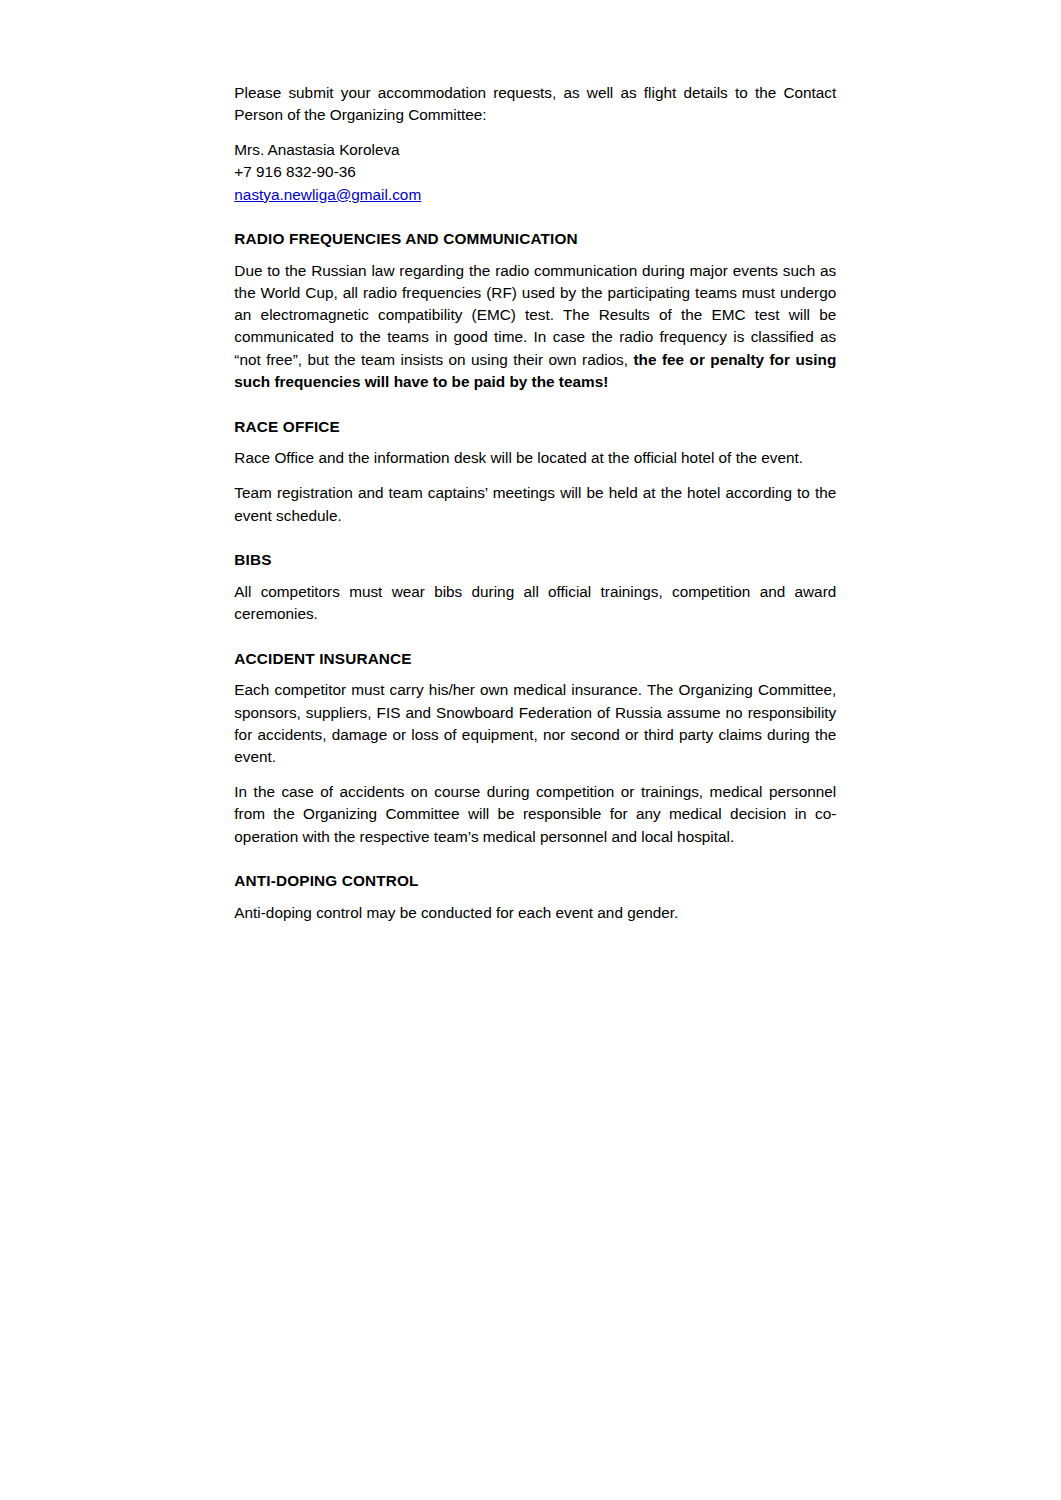Please submit your accommodation requests, as well as flight details to the Contact Person of the Organizing Committee:
Mrs. Anastasia Koroleva
+7 916 832-90-36
nastya.newliga@gmail.com
Radio Frequencies and Communication
Due to the Russian law regarding the radio communication during major events such as the World Cup, all radio frequencies (RF) used by the participating teams must undergo an electromagnetic compatibility (EMC) test. The Results of the EMC test will be communicated to the teams in good time. In case the radio frequency is classified as “not free”, but the team insists on using their own radios, the fee or penalty for using such frequencies will have to be paid by the teams!
Race Office
Race Office and the information desk will be located at the official hotel of the event.
Team registration and team captains’ meetings will be held at the hotel according to the event schedule.
Bibs
All competitors must wear bibs during all official trainings, competition and award ceremonies.
Accident Insurance
Each competitor must carry his/her own medical insurance. The Organizing Committee, sponsors, suppliers, FIS and Snowboard Federation of Russia assume no responsibility for accidents, damage or loss of equipment, nor second or third party claims during the event.
In the case of accidents on course during competition or trainings, medical personnel from the Organizing Committee will be responsible for any medical decision in co-operation with the respective team’s medical personnel and local hospital.
Anti-Doping Control
Anti-doping control may be conducted for each event and gender.